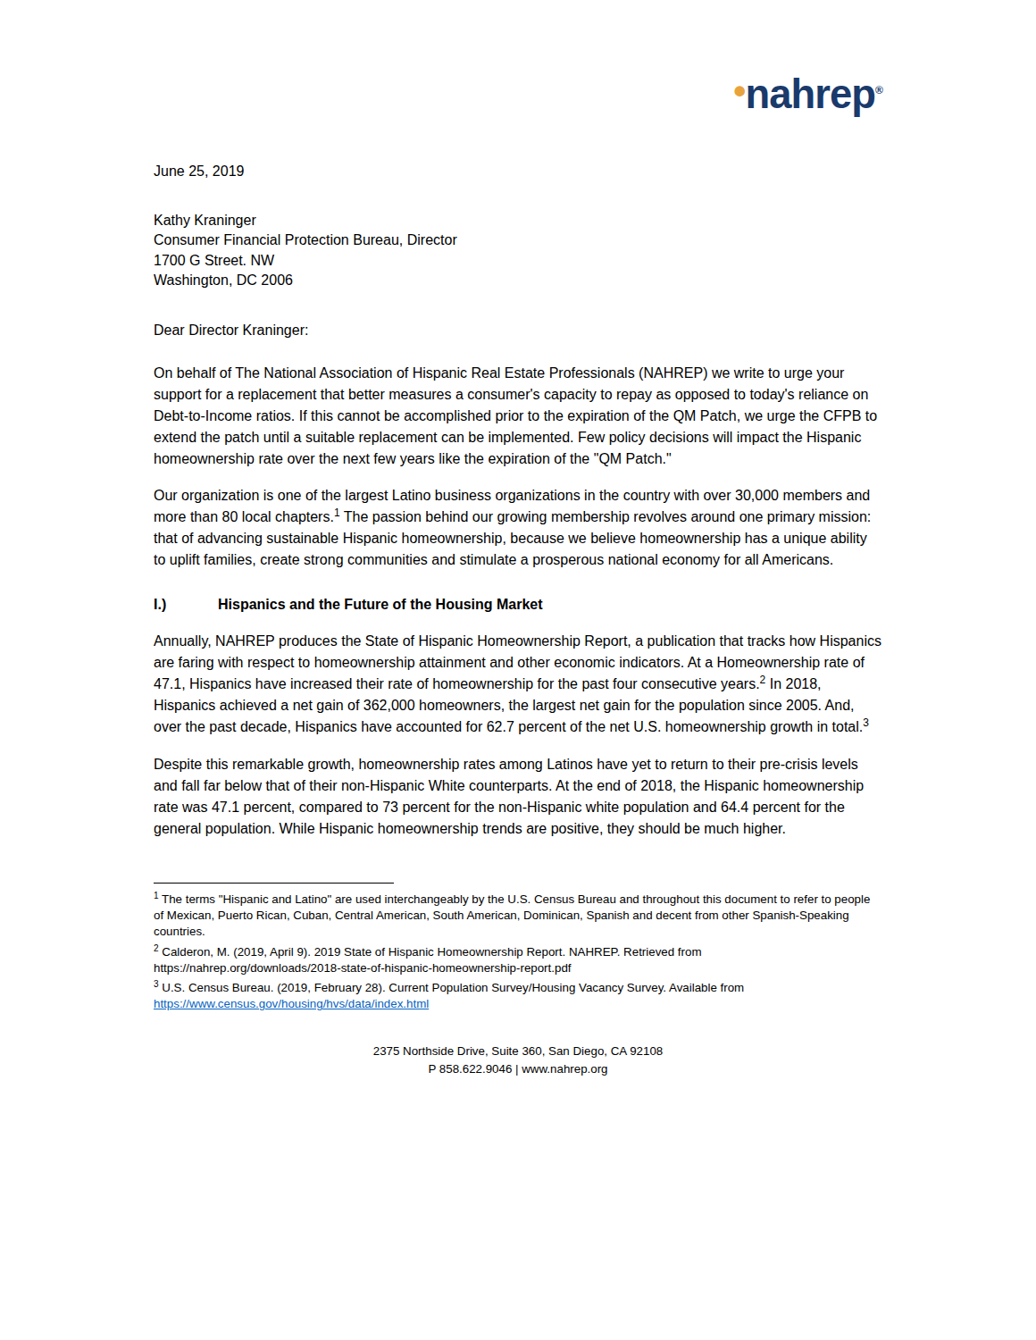•nahrep®
June 25, 2019
Kathy Kraninger
Consumer Financial Protection Bureau, Director
1700 G Street. NW
Washington, DC 2006
Dear Director Kraninger:
On behalf of The National Association of Hispanic Real Estate Professionals (NAHREP) we write to urge your support for a replacement that better measures a consumer's capacity to repay as opposed to today's reliance on Debt-to-Income ratios. If this cannot be accomplished prior to the expiration of the QM Patch, we urge the CFPB to extend the patch until a suitable replacement can be implemented. Few policy decisions will impact the Hispanic homeownership rate over the next few years like the expiration of the "QM Patch."
Our organization is one of the largest Latino business organizations in the country with over 30,000 members and more than 80 local chapters.1 The passion behind our growing membership revolves around one primary mission: that of advancing sustainable Hispanic homeownership, because we believe homeownership has a unique ability to uplift families, create strong communities and stimulate a prosperous national economy for all Americans.
I.) Hispanics and the Future of the Housing Market
Annually, NAHREP produces the State of Hispanic Homeownership Report, a publication that tracks how Hispanics are faring with respect to homeownership attainment and other economic indicators. At a Homeownership rate of 47.1, Hispanics have increased their rate of homeownership for the past four consecutive years.2 In 2018, Hispanics achieved a net gain of 362,000 homeowners, the largest net gain for the population since 2005. And, over the past decade, Hispanics have accounted for 62.7 percent of the net U.S. homeownership growth in total.3
Despite this remarkable growth, homeownership rates among Latinos have yet to return to their pre-crisis levels and fall far below that of their non-Hispanic White counterparts. At the end of 2018, the Hispanic homeownership rate was 47.1 percent, compared to 73 percent for the non-Hispanic white population and 64.4 percent for the general population. While Hispanic homeownership trends are positive, they should be much higher.
1 The terms "Hispanic and Latino" are used interchangeably by the U.S. Census Bureau and throughout this document to refer to people of Mexican, Puerto Rican, Cuban, Central American, South American, Dominican, Spanish and decent from other Spanish-Speaking countries.
2 Calderon, M. (2019, April 9). 2019 State of Hispanic Homeownership Report. NAHREP. Retrieved from https://nahrep.org/downloads/2018-state-of-hispanic-homeownership-report.pdf
3 U.S. Census Bureau. (2019, February 28). Current Population Survey/Housing Vacancy Survey. Available from https://www.census.gov/housing/hvs/data/index.html
2375 Northside Drive, Suite 360, San Diego, CA 92108
P 858.622.9046 | www.nahrep.org